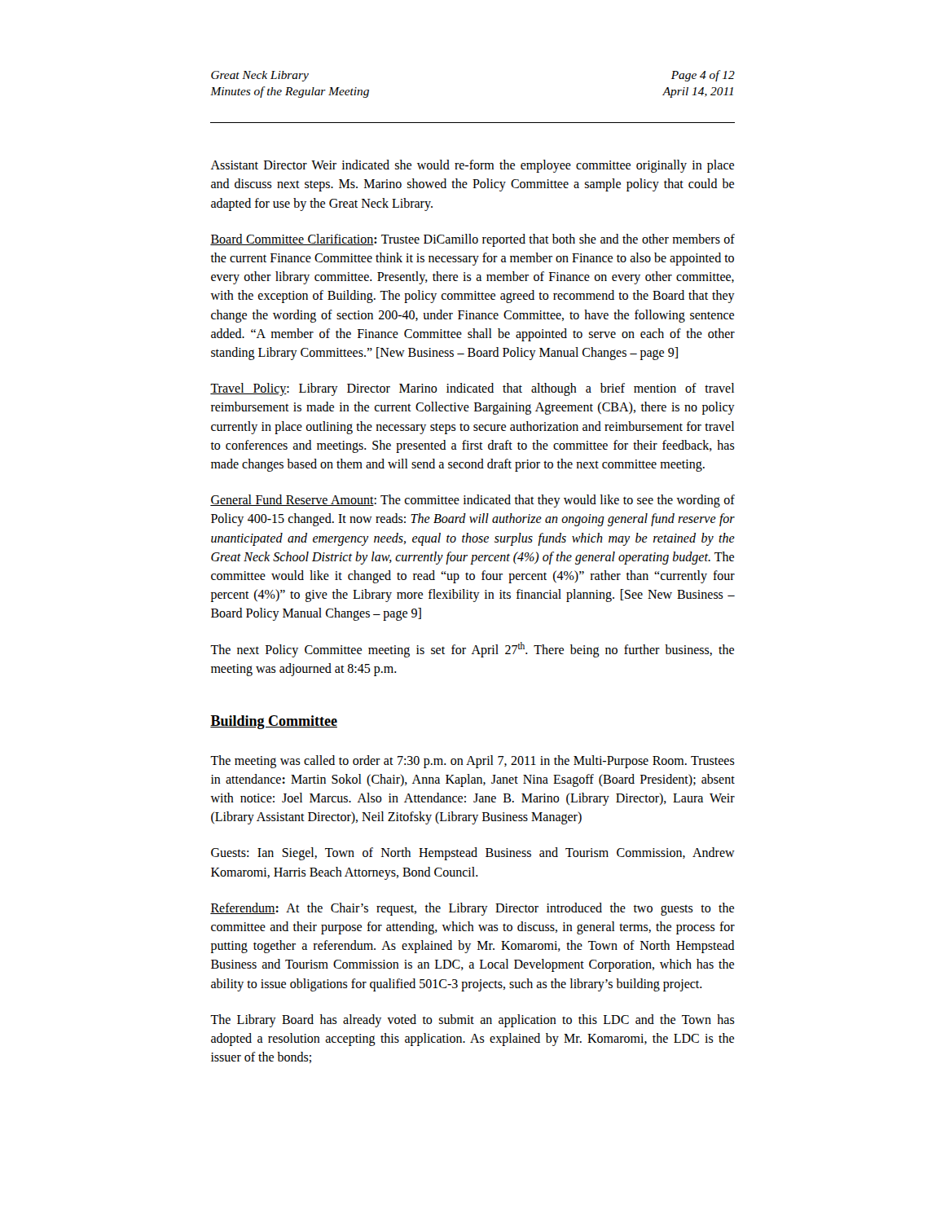Great Neck Library
Minutes of the Regular Meeting
Page 4 of 12
April 14, 2011
Assistant Director Weir indicated she would re-form the employee committee originally in place and discuss next steps. Ms. Marino showed the Policy Committee a sample policy that could be adapted for use by the Great Neck Library.
Board Committee Clarification: Trustee DiCamillo reported that both she and the other members of the current Finance Committee think it is necessary for a member on Finance to also be appointed to every other library committee. Presently, there is a member of Finance on every other committee, with the exception of Building. The policy committee agreed to recommend to the Board that they change the wording of section 200-40, under Finance Committee, to have the following sentence added. “A member of the Finance Committee shall be appointed to serve on each of the other standing Library Committees.” [New Business – Board Policy Manual Changes – page 9]
Travel Policy: Library Director Marino indicated that although a brief mention of travel reimbursement is made in the current Collective Bargaining Agreement (CBA), there is no policy currently in place outlining the necessary steps to secure authorization and reimbursement for travel to conferences and meetings. She presented a first draft to the committee for their feedback, has made changes based on them and will send a second draft prior to the next committee meeting.
General Fund Reserve Amount: The committee indicated that they would like to see the wording of Policy 400-15 changed. It now reads: The Board will authorize an ongoing general fund reserve for unanticipated and emergency needs, equal to those surplus funds which may be retained by the Great Neck School District by law, currently four percent (4%) of the general operating budget. The committee would like it changed to read “up to four percent (4%)” rather than “currently four percent (4%)” to give the Library more flexibility in its financial planning. [See New Business – Board Policy Manual Changes – page 9]
The next Policy Committee meeting is set for April 27th. There being no further business, the meeting was adjourned at 8:45 p.m.
Building Committee
The meeting was called to order at 7:30 p.m. on April 7, 2011 in the Multi-Purpose Room. Trustees in attendance: Martin Sokol (Chair), Anna Kaplan, Janet Nina Esagoff (Board President); absent with notice: Joel Marcus. Also in Attendance: Jane B. Marino (Library Director), Laura Weir (Library Assistant Director), Neil Zitofsky (Library Business Manager)
Guests: Ian Siegel, Town of North Hempstead Business and Tourism Commission, Andrew Komaromi, Harris Beach Attorneys, Bond Council.
Referendum: At the Chair’s request, the Library Director introduced the two guests to the committee and their purpose for attending, which was to discuss, in general terms, the process for putting together a referendum. As explained by Mr. Komaromi, the Town of North Hempstead Business and Tourism Commission is an LDC, a Local Development Corporation, which has the ability to issue obligations for qualified 501C-3 projects, such as the library’s building project.
The Library Board has already voted to submit an application to this LDC and the Town has adopted a resolution accepting this application. As explained by Mr. Komaromi, the LDC is the issuer of the bonds;